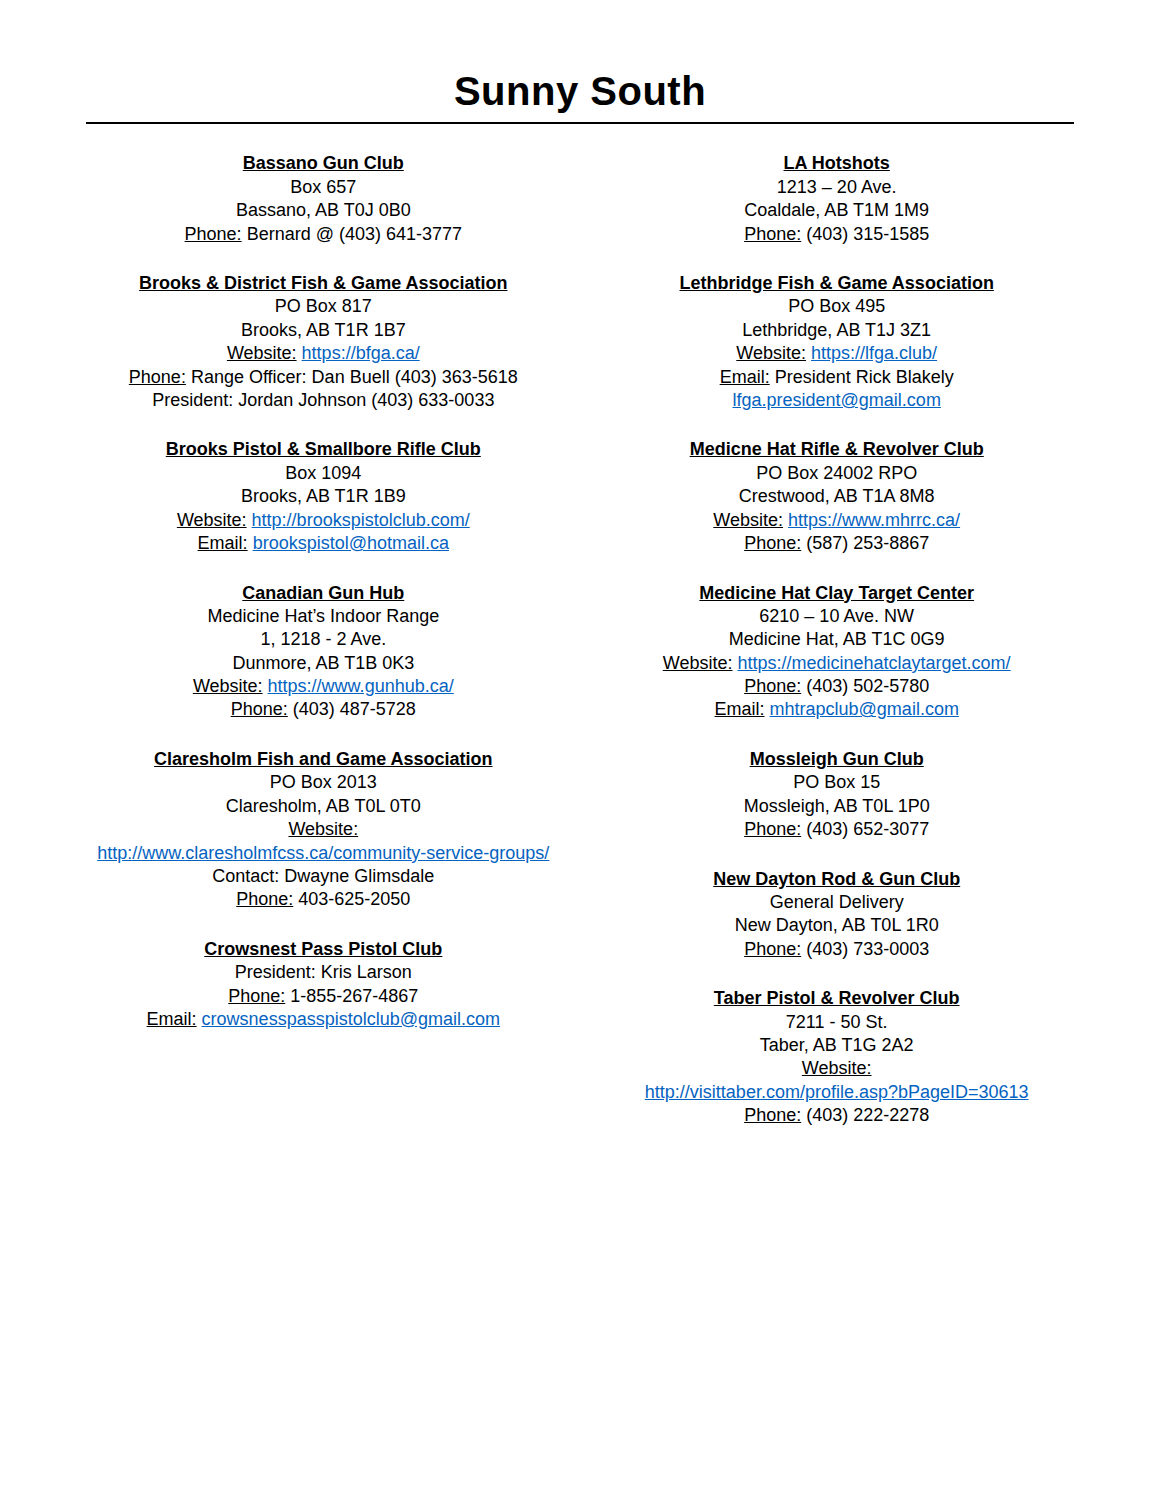Sunny South
Bassano Gun Club
Box 657
Bassano, AB T0J 0B0
Phone: Bernard @ (403) 641-3777
Brooks & District Fish & Game Association
PO Box 817
Brooks, AB T1R 1B7
Website: https://bfga.ca/
Phone: Range Officer: Dan Buell (403) 363-5618
President: Jordan Johnson (403) 633-0033
Brooks Pistol & Smallbore Rifle Club
Box 1094
Brooks, AB T1R 1B9
Website: http://brookspistolclub.com/
Email: brookspistol@hotmail.ca
Canadian Gun Hub
Medicine Hat’s Indoor Range
1, 1218 - 2 Ave.
Dunmore, AB T1B 0K3
Website: https://www.gunhub.ca/
Phone: (403) 487-5728
Claresholm Fish and Game Association
PO Box 2013
Claresholm, AB T0L 0T0
Website:
http://www.claresholmfcss.ca/community-service-groups/
Contact: Dwayne Glimsdale
Phone: 403-625-2050
Crowsnest Pass Pistol Club
President: Kris Larson
Phone: 1-855-267-4867
Email: crowsnesspasspistolclub@gmail.com
LA Hotshots
1213 – 20 Ave.
Coaldale, AB T1M 1M9
Phone: (403) 315-1585
Lethbridge Fish & Game Association
PO Box 495
Lethbridge, AB T1J 3Z1
Website: https://lfga.club/
Email: President Rick Blakely
lfga.president@gmail.com
Medicne Hat Rifle & Revolver Club
PO Box 24002 RPO
Crestwood, AB T1A 8M8
Website: https://www.mhrrc.ca/
Phone: (587) 253-8867
Medicine Hat Clay Target Center
6210 – 10 Ave. NW
Medicine Hat, AB T1C 0G9
Website: https://medicinehatclaytarget.com/
Phone: (403) 502-5780
Email: mhtrapclub@gmail.com
Mossleigh Gun Club
PO Box 15
Mossleigh, AB T0L 1P0
Phone: (403) 652-3077
New Dayton Rod & Gun Club
General Delivery
New Dayton, AB T0L 1R0
Phone: (403) 733-0003
Taber Pistol & Revolver Club
7211 - 50 St.
Taber, AB T1G 2A2
Website:
http://visittaber.com/profile.asp?bPageID=30613
Phone: (403) 222-2278